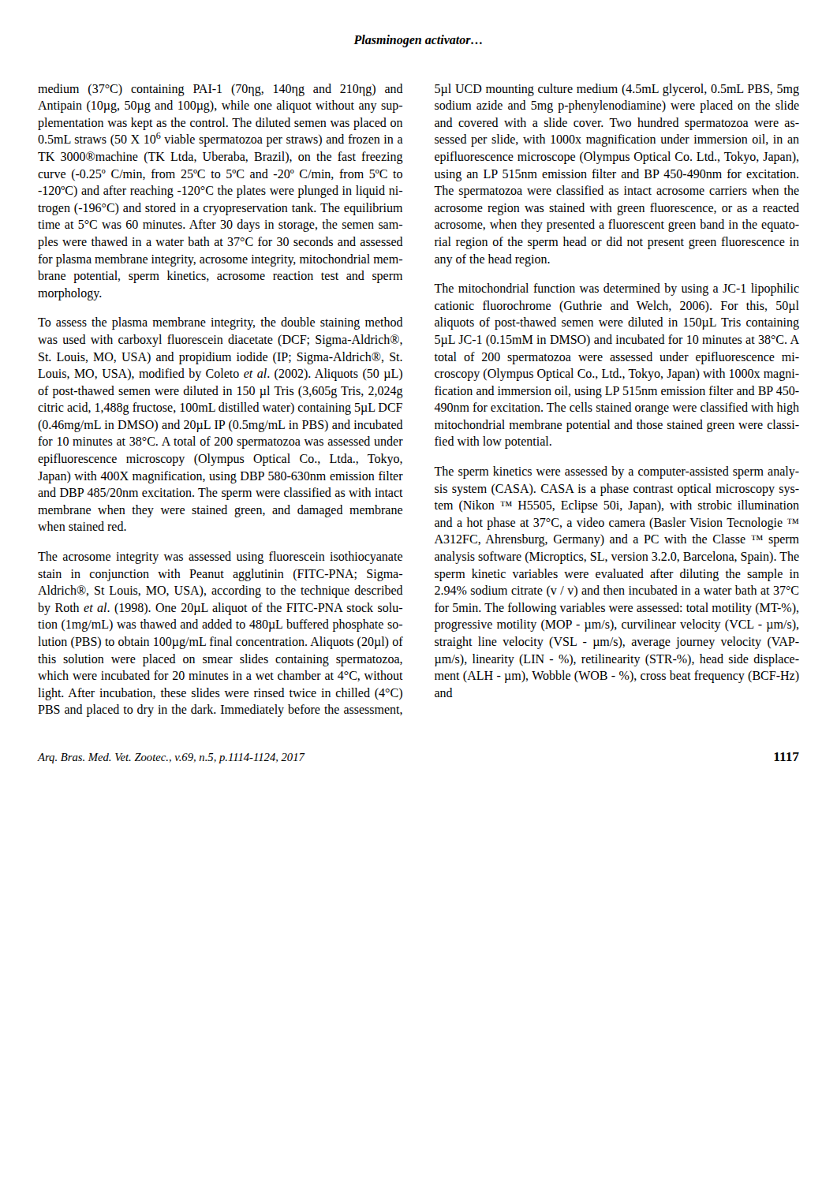Plasminogen activator…
medium (37°C) containing PAI-1 (70ηg, 140ηg and 210ηg) and Antipain (10µg, 50µg and 100µg), while one aliquot without any supplementation was kept as the control. The diluted semen was placed on 0.5mL straws (50 X 106 viable spermatozoa per straws) and frozen in a TK 3000®machine (TK Ltda, Uberaba, Brazil), on the fast freezing curve (-0.25º C/min, from 25ºC to 5ºC and -20º C/min, from 5ºC to -120ºC) and after reaching -120°C the plates were plunged in liquid nitrogen (-196°C) and stored in a cryopreservation tank. The equilibrium time at 5°C was 60 minutes. After 30 days in storage, the semen samples were thawed in a water bath at 37°C for 30 seconds and assessed for plasma membrane integrity, acrosome integrity, mitochondrial membrane potential, sperm kinetics, acrosome reaction test and sperm morphology.
To assess the plasma membrane integrity, the double staining method was used with carboxyl fluorescein diacetate (DCF; Sigma-Aldrich®, St. Louis, MO, USA) and propidium iodide (IP; Sigma-Aldrich®, St. Louis, MO, USA), modified by Coleto et al. (2002). Aliquots (50 µL) of post-thawed semen were diluted in 150 µl Tris (3,605g Tris, 2,024g citric acid, 1,488g fructose, 100mL distilled water) containing 5µL DCF (0.46mg/mL in DMSO) and 20µL IP (0.5mg/mL in PBS) and incubated for 10 minutes at 38°C. A total of 200 spermatozoa was assessed under epifluorescence microscopy (Olympus Optical Co., Ltda., Tokyo, Japan) with 400X magnification, using DBP 580-630nm emission filter and DBP 485/20nm excitation. The sperm were classified as with intact membrane when they were stained green, and damaged membrane when stained red.
The acrosome integrity was assessed using fluorescein isothiocyanate stain in conjunction with Peanut agglutinin (FITC-PNA; Sigma-Aldrich®, St Louis, MO, USA), according to the technique described by Roth et al. (1998). One 20µL aliquot of the FITC-PNA stock solution (1mg/mL) was thawed and added to 480µL buffered phosphate solution (PBS) to obtain 100µg/mL final concentration. Aliquots (20µl) of this solution were placed on smear slides containing spermatozoa, which were incubated for 20 minutes in a wet chamber at 4°C, without light. After incubation, these slides were rinsed twice in chilled (4°C) PBS and placed to dry in the dark. Immediately before the assessment, 5µl UCD mounting culture medium (4.5mL glycerol, 0.5mL PBS, 5mg sodium azide and 5mg p-phenylenodiamine) were placed on the slide and covered with a slide cover. Two hundred spermatozoa were assessed per slide, with 1000x magnification under immersion oil, in an epifluorescence microscope (Olympus Optical Co. Ltd., Tokyo, Japan), using an LP 515nm emission filter and BP 450-490nm for excitation. The spermatozoa were classified as intact acrosome carriers when the acrosome region was stained with green fluorescence, or as a reacted acrosome, when they presented a fluorescent green band in the equatorial region of the sperm head or did not present green fluorescence in any of the head region.
The mitochondrial function was determined by using a JC-1 lipophilic cationic fluorochrome (Guthrie and Welch, 2006). For this, 50µl aliquots of post-thawed semen were diluted in 150µL Tris containing 5µL JC-1 (0.15mM in DMSO) and incubated for 10 minutes at 38°C. A total of 200 spermatozoa were assessed under epifluorescence microscopy (Olympus Optical Co., Ltd., Tokyo, Japan) with 1000x magnification and immersion oil, using LP 515nm emission filter and BP 450-490nm for excitation. The cells stained orange were classified with high mitochondrial membrane potential and those stained green were classified with low potential.
The sperm kinetics were assessed by a computer-assisted sperm analysis system (CASA). CASA is a phase contrast optical microscopy system (Nikon ™ H5505, Eclipse 50i, Japan), with strobic illumination and a hot phase at 37°C, a video camera (Basler Vision Tecnologie ™ A312FC, Ahrensburg, Germany) and a PC with the Classe ™ sperm analysis software (Microptics, SL, version 3.2.0, Barcelona, Spain). The sperm kinetic variables were evaluated after diluting the sample in 2.94% sodium citrate (v / v) and then incubated in a water bath at 37°C for 5min. The following variables were assessed: total motility (MT-%), progressive motility (MOP - µm/s), curvilinear velocity (VCL - µm/s), straight line velocity (VSL - µm/s), average journey velocity (VAP-µm/s), linearity (LIN - %), retilinearity (STR-%), head side displacement (ALH - µm), Wobble (WOB - %), cross beat frequency (BCF-Hz) and
Arq. Bras. Med. Vet. Zootec., v.69, n.5, p.1114-1124, 2017 1117